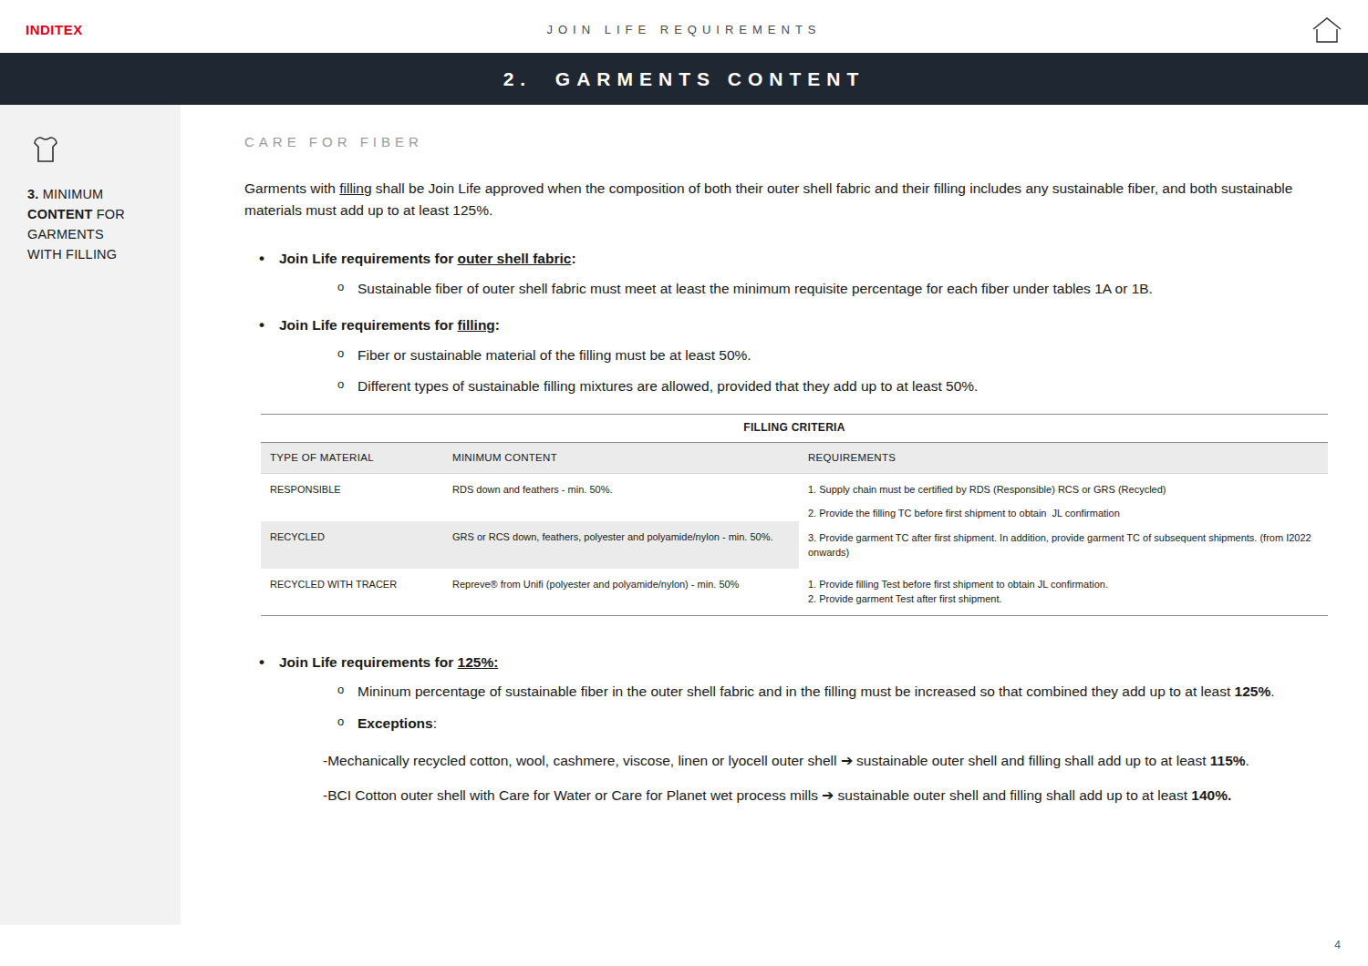INDITEX
JOIN LIFE REQUIREMENTS
2. GARMENTS CONTENT
3. MINIMUM
CONTENT FOR
GARMENTS
WITH FILLING
CARE FOR FIBER
Garments with filling shall be Join Life approved when the composition of both their outer shell fabric and their filling includes any sustainable fiber, and both sustainable materials must add up to at least 125%.
Join Life requirements for outer shell fabric:
Sustainable fiber of outer shell fabric must meet at least the minimum requisite percentage for each fiber under tables 1A or 1B.
Join Life requirements for filling:
Fiber or sustainable material of the filling must be at least 50%.
Different types of sustainable filling mixtures are allowed, provided that they add up to at least 50%.
FILLING CRITERIA
| TYPE OF MATERIAL | MINIMUM CONTENT | REQUIREMENTS |
| --- | --- | --- |
| RESPONSIBLE | RDS down and feathers - min. 50%. | 1. Supply chain must be certified by RDS (Responsible) RCS or GRS (Recycled) 2. Provide the filling TC before first shipment to obtain JL confirmation 3. Provide garment TC after first shipment. In addition, provide garment TC of subsequent shipments. (from I2022 onwards) |
| RECYCLED | GRS or RCS down, feathers, polyester and polyamide/nylon - min. 50%. |
| RECYCLED WITH TRACER | Repreve® from Unifi (polyester and polyamide/nylon) - min. 50% | 1. Provide filling Test before first shipment to obtain JL confirmation. 2. Provide garment Test after first shipment. |
Join Life requirements for 125%:
Mininum percentage of sustainable fiber in the outer shell fabric and in the filling must be increased so that combined they add up to at least 125%.
Exceptions:
-Mechanically recycled cotton, wool, cashmere, viscose, linen or lyocell outer shell ➔ sustainable outer shell and filling shall add up to at least 115%.
-BCI Cotton outer shell with Care for Water or Care for Planet wet process mills ➔ sustainable outer shell and filling shall add up to at least 140%.
4